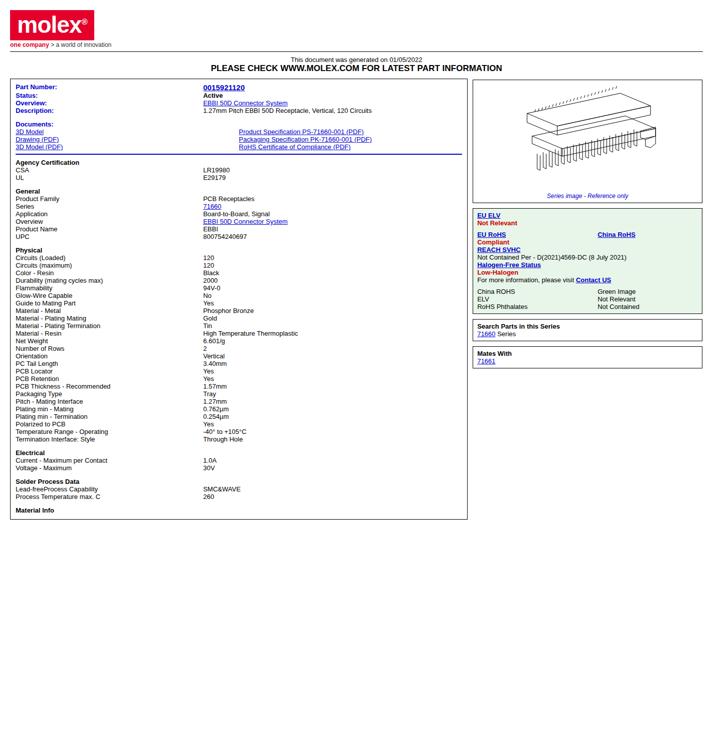molex®
one company > a world of innovation
This document was generated on 01/05/2022
PLEASE CHECK WWW.MOLEX.COM FOR LATEST PART INFORMATION
| / Part Number: / 0015921120 / / Status: / Active / / Overview: / EBBI 50D Connector System / / Description: / 1.27mm Pitch EBBI 50D Receptacle, Vertical, 120 Circuits / Documents: / 3D Model / Product Specification PS-71660-001 (PDF) / / Drawing (PDF) / Packaging Specification PK-71660-001 (PDF) / / 3D Model (PDF) / RoHS Certificate of Compliance (PDF) / Agency Certification / CSA / LR19980 / / UL / E29179 / General / Product Family / PCB Receptacles / / Series / 71660 / / Application / Board-to-Board, Signal / / Overview / EBBI 50D Connector System / / Product Name / EBBI / / UPC / 800754240697 / Physical / Circuits (Loaded) / 120 / / Circuits (maximum) / 120 / / Color - Resin / Black / / Durability (mating cycles max) / 2000 / / Flammability / 94V-0 / / Glow-Wire Capable / No / / Guide to Mating Part / Yes / / Material - Metal / Phosphor Bronze / / Material - Plating Mating / Gold / / Material - Plating Termination / Tin / / Material - Resin / High Temperature Thermoplastic / / Net Weight / 6.601/g / / Number of Rows / 2 / / Orientation / Vertical / / PC Tail Length / 3.40mm / / PCB Locator / Yes / / PCB Retention / Yes / / PCB Thickness - Recommended / 1.57mm / / Packaging Type / Tray / / Pitch - Mating Interface / 1.27mm / / Plating min - Mating / 0.762µm / / Plating min - Termination / 0.254µm / / Polarized to PCB / Yes / / Temperature Range - Operating / -40° to +105°C / / Termination Interface: Style / Through Hole / Electrical / Current - Maximum per Contact / 1.0A / / Voltage - Maximum / 30V / Solder Process Data / Lead-freeProcess Capability / SMC&WAVE / / Process Temperature max. C / 260 / Material Info | Series image - Reference only / EU ELV / / / Not Relevant / / / EU RoHS / China RoHS / / Compliant / / / REACH SVHC / / Not Contained Per - D(2021)4569-DC (8 July 2021) / / Halogen-Free Status / / Low-Halogen / / For more information, please visit Contact US / / China ROHS / Green Image / / ELV / Not Relevant / / RoHS Phthalates / Not Contained / Search Parts in this Series 71660 Series Mates With 71661 |